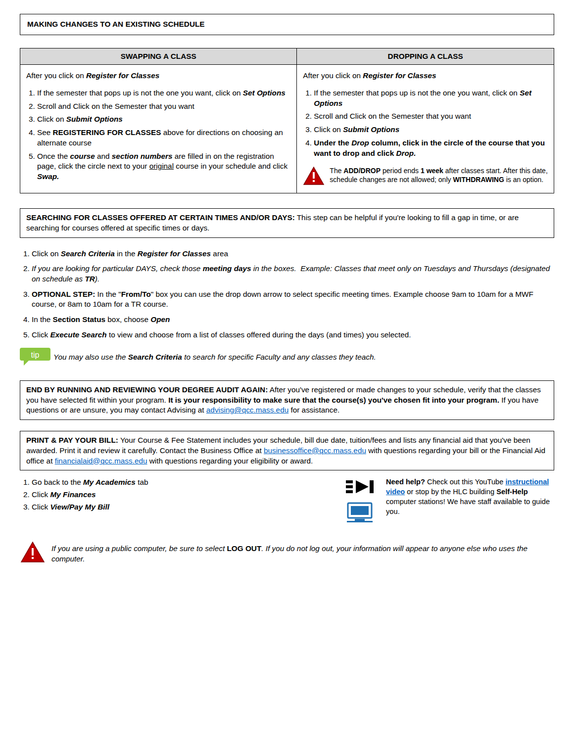MAKING CHANGES TO AN EXISTING SCHEDULE
| SWAPPING A CLASS | DROPPING A CLASS |
| --- | --- |
| After you click on Register for Classes If the semester that pops up is not the one you want, click on Set Options Scroll and Click on the Semester that you want Click on Submit Options See REGISTERING FOR CLASSES above for directions on choosing an alternate course Once the course and section numbers are filled in on the registration page, click the circle next to your original course in your schedule and click Swap. | After you click on Register for Classes If the semester that pops up is not the one you want, click on Set Options Scroll and Click on the Semester that you want Click on Submit Options Under the Drop column, click in the circle of the course that you want to drop and click Drop. The ADD/DROP period ends 1 week after classes start. After this date, schedule changes are not allowed; only WITHDRAWING is an option. |
SEARCHING FOR CLASSES OFFERED AT CERTAIN TIMES AND/OR DAYS: This step can be helpful if you're looking to fill a gap in time, or are searching for courses offered at specific times or days.
Click on Search Criteria in the Register for Classes area
If you are looking for particular DAYS, check those meeting days in the boxes. Example: Classes that meet only on Tuesdays and Thursdays (designated on schedule as TR).
OPTIONAL STEP: In the "From/To" box you can use the drop down arrow to select specific meeting times. Example choose 9am to 10am for a MWF course, or 8am to 10am for a TR course.
In the Section Status box, choose Open
Click Execute Search to view and choose from a list of classes offered during the days (and times) you selected.
tip
You may also use the Search Criteria to search for specific Faculty and any classes they teach.
END BY RUNNING AND REVIEWING YOUR DEGREE AUDIT AGAIN: After you've registered or made changes to your schedule, verify that the classes you have selected fit within your program. It is your responsibility to make sure that the course(s) you've chosen fit into your program. If you have questions or are unsure, you may contact Advising at advising@qcc.mass.edu for assistance.
PRINT & PAY YOUR BILL: Your Course & Fee Statement includes your schedule, bill due date, tuition/fees and lists any financial aid that you've been awarded. Print it and review it carefully. Contact the Business Office at businessoffice@qcc.mass.edu with questions regarding your bill or the Financial Aid office at financialaid@qcc.mass.edu with questions regarding your eligibility or award.
Go back to the My Academics tab
Click My Finances
Click View/Pay My Bill
Need help? Check out this YouTube instructional video or stop by the HLC building Self-Help computer stations! We have staff available to guide you.
If you are using a public computer, be sure to select LOG OUT. If you do not log out, your information will appear to anyone else who uses the computer.